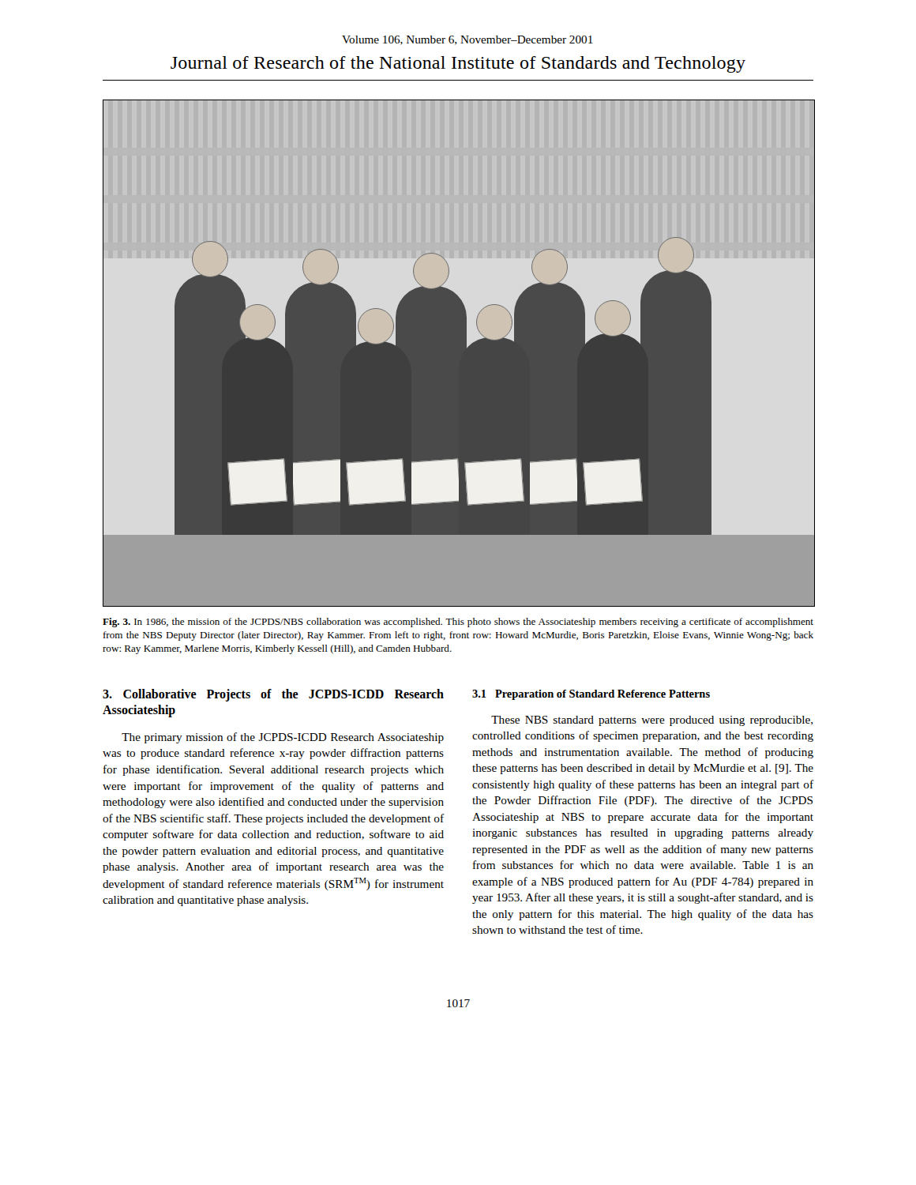Volume 106, Number 6, November–December 2001
Journal of Research of the National Institute of Standards and Technology
Fig. 3. In 1986, the mission of the JCPDS/NBS collaboration was accomplished. This photo shows the Associateship members receiving a certificate of accomplishment from the NBS Deputy Director (later Director), Ray Kammer. From left to right, front row: Howard McMurdie, Boris Paretzkin, Eloise Evans, Winnie Wong-Ng; back row: Ray Kammer, Marlene Morris, Kimberly Kessell (Hill), and Camden Hubbard.
3. Collaborative Projects of the JCPDS-ICDD Research Associateship
The primary mission of the JCPDS-ICDD Research Associateship was to produce standard reference x-ray powder diffraction patterns for phase identification. Several additional research projects which were important for improvement of the quality of patterns and methodology were also identified and conducted under the supervision of the NBS scientific staff. These projects included the development of computer software for data collection and reduction, software to aid the powder pattern evaluation and editorial process, and quantitative phase analysis. Another area of important research area was the development of standard reference materials (SRMTM) for instrument calibration and quantitative phase analysis.
3.1 Preparation of Standard Reference Patterns
These NBS standard patterns were produced using reproducible, controlled conditions of specimen preparation, and the best recording methods and instrumentation available. The method of producing these patterns has been described in detail by McMurdie et al. [9]. The consistently high quality of these patterns has been an integral part of the Powder Diffraction File (PDF). The directive of the JCPDS Associateship at NBS to prepare accurate data for the important inorganic substances has resulted in upgrading patterns already represented in the PDF as well as the addition of many new patterns from substances for which no data were available. Table 1 is an example of a NBS produced pattern for Au (PDF 4-784) prepared in year 1953. After all these years, it is still a sought-after standard, and is the only pattern for this material. The high quality of the data has shown to withstand the test of time.
1017